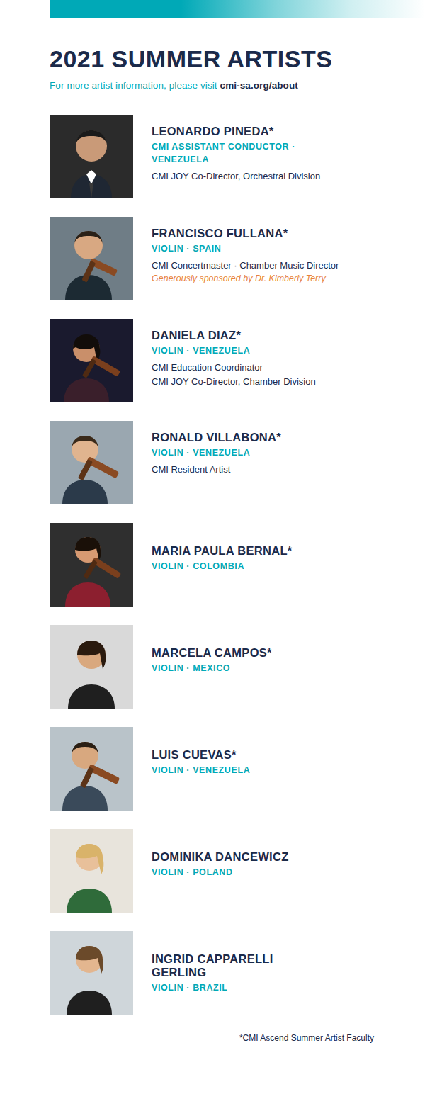2021 Summer Artists
For more artist information, please visit cmi-sa.org/about
Leonardo Pineda*
CMI Assistant Conductor ·
Venezuela
CMI JOY Co-Director, Orchestral Division
Francisco Fullana*
Violin · Spain
CMI Concertmaster · Chamber Music Director
Generously sponsored by Dr. Kimberly Terry
Daniela Diaz*
Violin · Venezuela
CMI Education Coordinator
CMI JOY Co-Director, Chamber Division
Ronald Villabona*
Violin · Venezuela
CMI Resident Artist
Maria Paula Bernal*
Violin · Colombia
Marcela Campos*
Violin · Mexico
Luis Cuevas*
Violin · Venezuela
Dominika Dancewicz
Violin · Poland
Ingrid Capparelli
Gerling
Violin · Brazil
*CMI Ascend Summer Artist Faculty